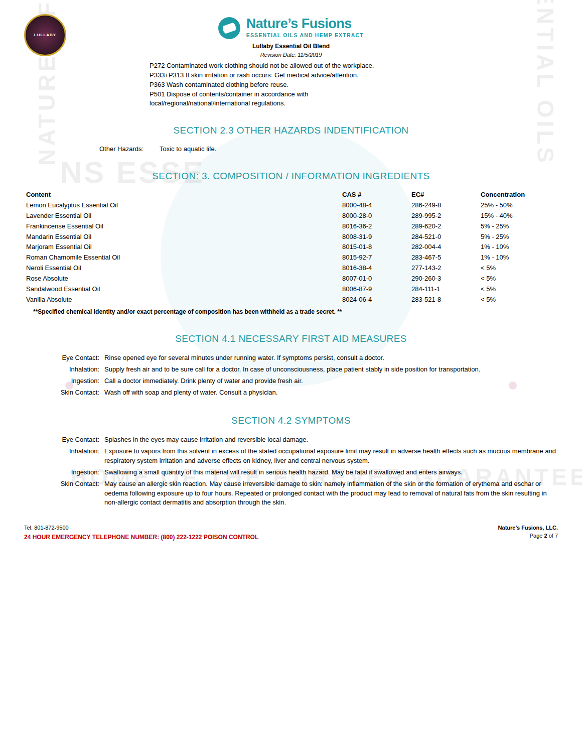NS ESSE
NATURE'S FUSIONS
ESSENTIAL OILS
HOME OF THE FOREVER GUARANTEE
LULLABY
Nature’s Fusions
Essential Oils and Hemp Extract
Lullaby Essential Oil Blend
Revision Date: 11/5/2019
P272 Contaminated work clothing should not be allowed out of the workplace.
P333+P313 If skin irritation or rash occurs: Get medical advice/attention.
P363 Wash contaminated clothing before reuse.
P501 Dispose of contents/container in accordance with
local/regional/national/international regulations.
SECTION 2.3 OTHER HAZARDS INDENTIFICATION
Other Hazards: Toxic to aquatic life.
SECTION: 3. COMPOSITION / INFORMATION INGREDIENTS
| Content | CAS # | EC# | Concentration |
| --- | --- | --- | --- |
| Lemon Eucalyptus Essential Oil | 8000-48-4 | 286-249-8 | 25% - 50% |
| Lavender Essential Oil | 8000-28-0 | 289-995-2 | 15% - 40% |
| Frankincense Essential Oil | 8016-36-2 | 289-620-2 | 5% - 25% |
| Mandarin Essential Oil | 8008-31-9 | 284-521-0 | 5% - 25% |
| Marjoram Essential Oil | 8015-01-8 | 282-004-4 | 1% - 10% |
| Roman Chamomile Essential Oil | 8015-92-7 | 283-467-5 | 1% - 10% |
| Neroli Essential Oil | 8016-38-4 | 277-143-2 | < 5% |
| Rose Absolute | 8007-01-0 | 290-260-3 | < 5% |
| Sandalwood Essential Oil | 8006-87-9 | 284-111-1 | < 5% |
| Vanilla Absolute | 8024-06-4 | 283-521-8 | < 5% |
**Specified chemical identity and/or exact percentage of composition has been withheld as a trade secret. **
SECTION 4.1 NECESSARY FIRST AID MEASURES
| Eye Contact: | Rinse opened eye for several minutes under running water. If symptoms persist, consult a doctor. |
| Inhalation: | Supply fresh air and to be sure call for a doctor. In case of unconsciousness, place patient stably in side position for transportation. |
| Ingestion: | Call a doctor immediately. Drink plenty of water and provide fresh air. |
| Skin Contact: | Wash off with soap and plenty of water. Consult a physician. |
SECTION 4.2 SYMPTOMS
| Eye Contact: | Splashes in the eyes may cause irritation and reversible local damage. |
| Inhalation: | Exposure to vapors from this solvent in excess of the stated occupational exposure limit may result in adverse health effects such as mucous membrane and respiratory system irritation and adverse effects on kidney, liver and central nervous system. |
| Ingestion: | Swallowing a small quantity of this material will result in serious health hazard. May be fatal if swallowed and enters airways. |
| Skin Contact: | May cause an allergic skin reaction. May cause irreversible damage to skin: namely inflammation of the skin or the formation of erythema and eschar or oedema following exposure up to four hours. Repeated or prolonged contact with the product may lead to removal of natural fats from the skin resulting in non-allergic contact dermatitis and absorption through the skin. |
Tel: 801-872-9500
24 HOUR EMERGENCY TELEPHONE NUMBER: (800) 222-1222 POISON CONTROL
Nature’s Fusions, LLC.
Page 2 of 7